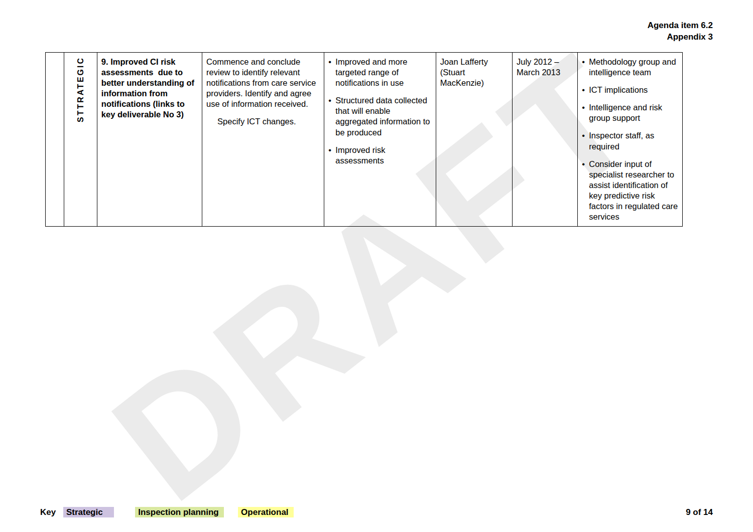Agenda item 6.2
Appendix 3
DRAFT
| | STTRATEGIC | 9. Improved CI risk assessments due to better understanding of information from notifications (links to key deliverable No 3) | Commence and conclude review to identify relevant notifications from care service providers. Identify and agree use of information received. Specify ICT changes. | Improved and more targeted range of notifications in use Structured data collected that will enable aggregated information to be produced Improved risk assessments | Joan Lafferty (Stuart MacKenzie) | July 2012 – March 2013 | Methodology group and intelligence team ICT implications Intelligence and risk group support Inspector staff, as required Consider input of specialist researcher to assist identification of key predictive risk factors in regulated care services |
Key Strategic Inspection planning Operational 9 of 14